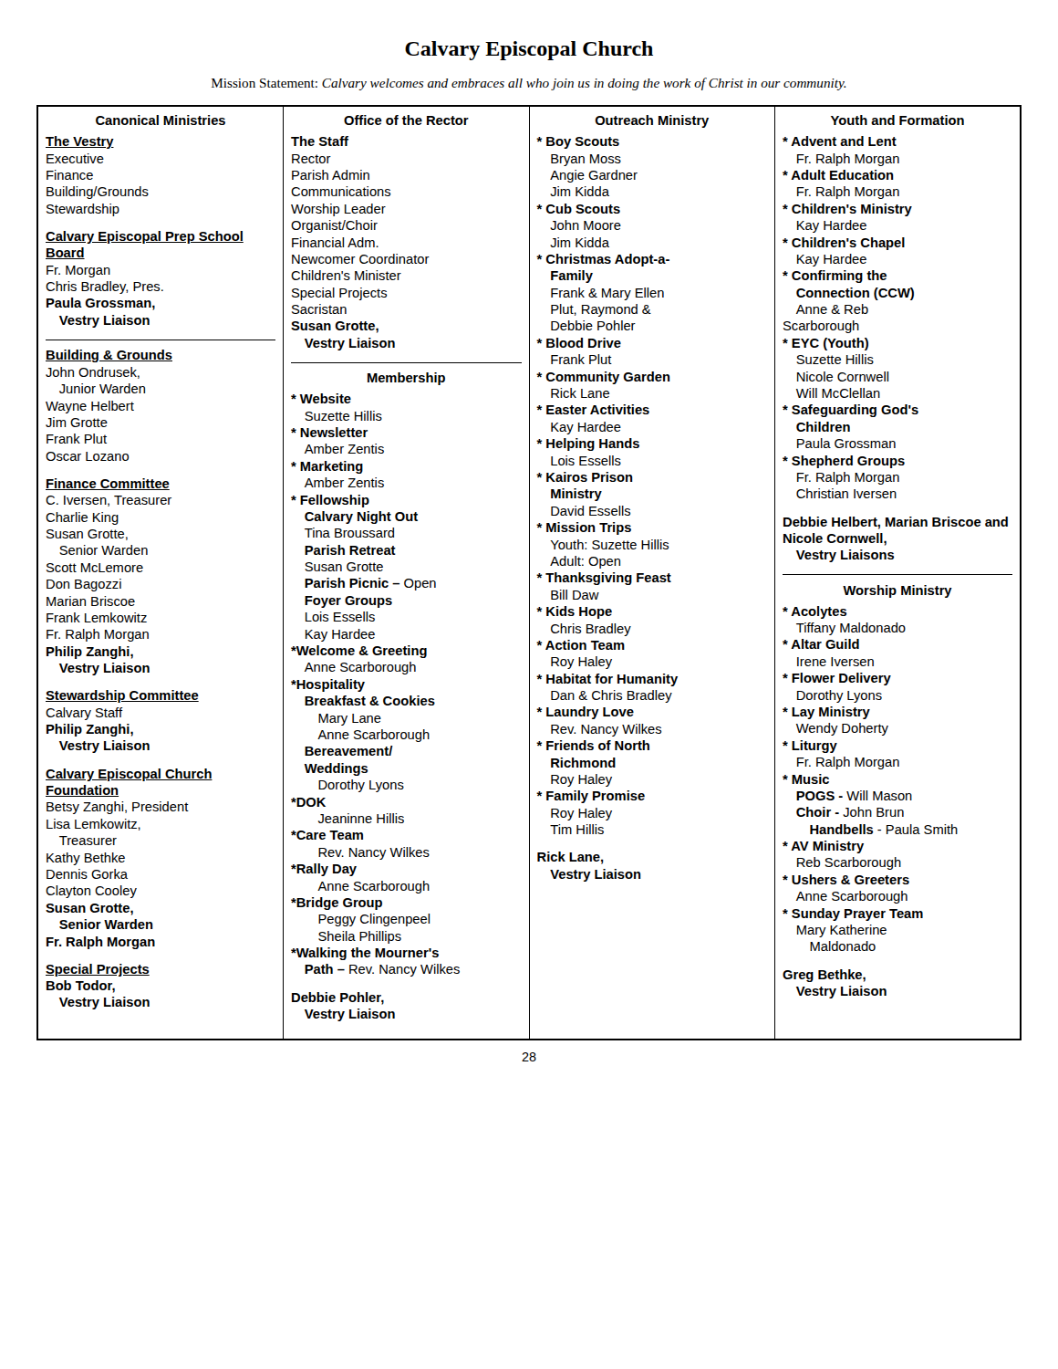Calvary Episcopal Church
Mission Statement: Calvary welcomes and embraces all who join us in doing the work of Christ in our community.
| Canonical Ministries The Vestry Executive Finance Building/Grounds Stewardship Calvary Episcopal Prep School Board Fr. Morgan Chris Bradley, Pres. Paula Grossman, Vestry Liaison Building & Grounds John Ondrusek, Junior Warden Wayne Helbert Jim Grotte Frank Plut Oscar Lozano Finance Committee C. Iversen, Treasurer Charlie King Susan Grotte, Senior Warden Scott McLemore Don Bagozzi Marian Briscoe Frank Lemkowitz Fr. Ralph Morgan Philip Zanghi, Vestry Liaison Stewardship Committee Calvary Staff Philip Zanghi, Vestry Liaison Calvary Episcopal Church Foundation Betsy Zanghi, President Lisa Lemkowitz, Treasurer Kathy Bethke Dennis Gorka Clayton Cooley Susan Grotte, Senior Warden Fr. Ralph Morgan Special Projects Bob Todor, Vestry Liaison | Office of the Rector The Staff Rector Parish Admin Communications Worship Leader Organist/Choir Financial Adm. Newcomer Coordinator Children's Minister Special Projects Sacristan Susan Grotte, Vestry Liaison Membership * Website Suzette Hillis * Newsletter Amber Zentis * Marketing Amber Zentis * Fellowship Calvary Night Out Tina Broussard Parish Retreat Susan Grotte Parish Picnic – Open Foyer Groups Lois Essells Kay Hardee *Welcome & Greeting Anne Scarborough *Hospitality Breakfast & Cookies Mary Lane Anne Scarborough Bereavement/ Weddings Dorothy Lyons *DOK Jeaninne Hillis *Care Team Rev. Nancy Wilkes *Rally Day Anne Scarborough *Bridge Group Peggy Clingenpeel Sheila Phillips *Walking the Mourner's Path – Rev. Nancy Wilkes Debbie Pohler, Vestry Liaison | Outreach Ministry * Boy Scouts Bryan Moss Angie Gardner Jim Kidda * Cub Scouts John Moore Jim Kidda * Christmas Adopt-a- Family Frank & Mary Ellen Plut, Raymond & Debbie Pohler * Blood Drive Frank Plut * Community Garden Rick Lane * Easter Activities Kay Hardee * Helping Hands Lois Essells * Kairos Prison Ministry David Essells * Mission Trips Youth: Suzette Hillis Adult: Open * Thanksgiving Feast Bill Daw * Kids Hope Chris Bradley * Action Team Roy Haley * Habitat for Humanity Dan & Chris Bradley * Laundry Love Rev. Nancy Wilkes * Friends of North Richmond Roy Haley * Family Promise Roy Haley Tim Hillis Rick Lane, Vestry Liaison | Youth and Formation * Advent and Lent Fr. Ralph Morgan * Adult Education Fr. Ralph Morgan * Children's Ministry Kay Hardee * Children's Chapel Kay Hardee * Confirming the Connection (CCW) Anne & Reb Scarborough * EYC (Youth) Suzette Hillis Nicole Cornwell Will McClellan * Safeguarding God's Children Paula Grossman * Shepherd Groups Fr. Ralph Morgan Christian Iversen Debbie Helbert, Marian Briscoe and Nicole Cornwell, Vestry Liaisons Worship Ministry * Acolytes Tiffany Maldonado * Altar Guild Irene Iversen * Flower Delivery Dorothy Lyons * Lay Ministry Wendy Doherty * Liturgy Fr. Ralph Morgan * Music POGS - Will Mason Choir - John Brun Handbells - Paula Smith * AV Ministry Reb Scarborough * Ushers & Greeters Anne Scarborough * Sunday Prayer Team Mary Katherine Maldonado Greg Bethke, Vestry Liaison |
28